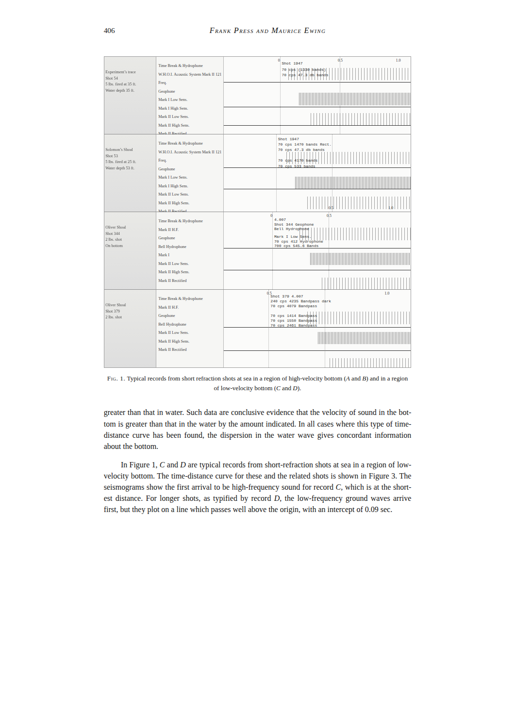406 Frank Press and Maurice Ewing
A
Experiment’s trace
Shot 54
5 lbs. fired at 35 ft.
Water depth 35 ft.
Time Break & Hydrophone
W.H.O.I. Acoustic System Mark II 121 Freq.
Geophone
Mark I Low Sens.
Mark I High Sens.
Mark II Low Sens.
Mark II High Sens.
Mark II Rectified
0
0.5
1.0
Shot 1947
70 cps (1330 bands)
70 cps 47.3 db bands
B
Solomon’s Shoal
Shot 53
5 lbs. fired at 25 ft.
Water depth 53 ft.
Time Break & Hydrophone
W.H.O.I. Acoustic System Mark II 121 Freq.
Geophone
Mark I Low Sens.
Mark I High Sens.
Mark II Low Sens.
Mark II High Sens.
Mark II Rectified
Shot 1947
70 cps 1470 bands Rect.
70 cps 47.3 db bands
70 cps 4170 bands
70 cps 533 bands
0.5
1.0
C
Oliver Shoal
Shot 344
2 lbs. shot
On bottom
Time Break & Hydrophone
Mark II H.F.
Geophone
Bell Hydrophone
Mark I
Mark II Low Sens.
Mark II High Sens.
Mark II Rectified
0
0.5
4.007
Shot 344 Geophone
Bell Hydrophone
Mark I Low Sens.
70 cps 412 Hydrophone
700 cps 545.6 Bands
D
Oliver Shoal
Shot 379
2 lbs. shot
Time Break & Hydrophone
Mark II H.F.
Geophone
Bell Hydrophone
Mark II Low Sens.
Mark II High Sens.
Mark II Rectified
0.5
1.0
Shot 379 4.007
240 cps 4235 Bandpass dark
70 cps 4079 Bandpass
70 cps 1414 Bandpass
70 cps 1550 Bandpass
70 cps 2461 Bandpass
Fig. 1. Typical records from short refraction shots at sea in a region of high-velocity bottom (A and B) and in a region of low-velocity bottom (C and D).
greater than that in water. Such data are conclusive evidence that the velocity of sound in the bottom is greater than that in the water by the amount indicated. In all cases where this type of time-distance curve has been found, the dispersion in the water wave gives concordant information about the bottom.
In Figure 1, C and D are typical records from short-refraction shots at sea in a region of low-velocity bottom. The time-distance curve for these and the related shots is shown in Figure 3. The seismograms show the first arrival to be high-frequency sound for record C, which is at the shortest distance. For longer shots, as typified by record D, the low-frequency ground waves arrive first, but they plot on a line which passes well above the origin, with an intercept of 0.09 sec.